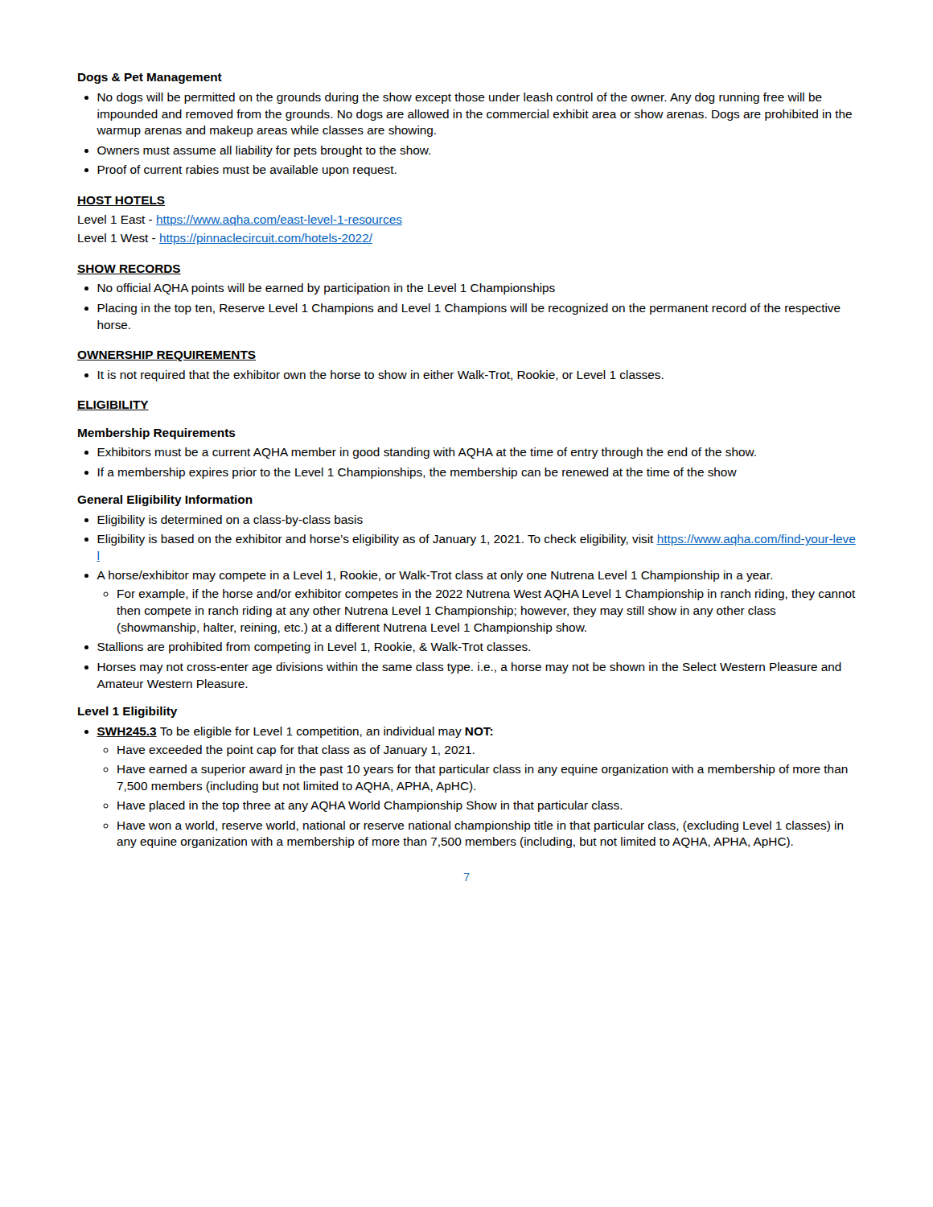Dogs & Pet Management
No dogs will be permitted on the grounds during the show except those under leash control of the owner. Any dog running free will be impounded and removed from the grounds. No dogs are allowed in the commercial exhibit area or show arenas. Dogs are prohibited in the warmup arenas and makeup areas while classes are showing.
Owners must assume all liability for pets brought to the show.
Proof of current rabies must be available upon request.
HOST HOTELS
Level 1 East - https://www.aqha.com/east-level-1-resources
Level 1 West - https://pinnaclecircuit.com/hotels-2022/
SHOW RECORDS
No official AQHA points will be earned by participation in the Level 1 Championships
Placing in the top ten, Reserve Level 1 Champions and Level 1 Champions will be recognized on the permanent record of the respective horse.
OWNERSHIP REQUIREMENTS
It is not required that the exhibitor own the horse to show in either Walk-Trot, Rookie, or Level 1 classes.
ELIGIBILITY
Membership Requirements
Exhibitors must be a current AQHA member in good standing with AQHA at the time of entry through the end of the show.
If a membership expires prior to the Level 1 Championships, the membership can be renewed at the time of the show
General Eligibility Information
Eligibility is determined on a class-by-class basis
Eligibility is based on the exhibitor and horse’s eligibility as of January 1, 2021. To check eligibility, visit https://www.aqha.com/find-your-level
A horse/exhibitor may compete in a Level 1, Rookie, or Walk-Trot class at only one Nutrena Level 1 Championship in a year.
For example, if the horse and/or exhibitor competes in the 2022 Nutrena West AQHA Level 1 Championship in ranch riding, they cannot then compete in ranch riding at any other Nutrena Level 1 Championship; however, they may still show in any other class (showmanship, halter, reining, etc.) at a different Nutrena Level 1 Championship show.
Stallions are prohibited from competing in Level 1, Rookie, & Walk-Trot classes.
Horses may not cross-enter age divisions within the same class type. i.e., a horse may not be shown in the Select Western Pleasure and Amateur Western Pleasure.
Level 1 Eligibility
SWH245.3 To be eligible for Level 1 competition, an individual may NOT:
Have exceeded the point cap for that class as of January 1, 2021.
Have earned a superior award in the past 10 years for that particular class in any equine organization with a membership of more than 7,500 members (including but not limited to AQHA, APHA, ApHC).
Have placed in the top three at any AQHA World Championship Show in that particular class.
Have won a world, reserve world, national or reserve national championship title in that particular class, (excluding Level 1 classes) in any equine organization with a membership of more than 7,500 members (including, but not limited to AQHA, APHA, ApHC).
7